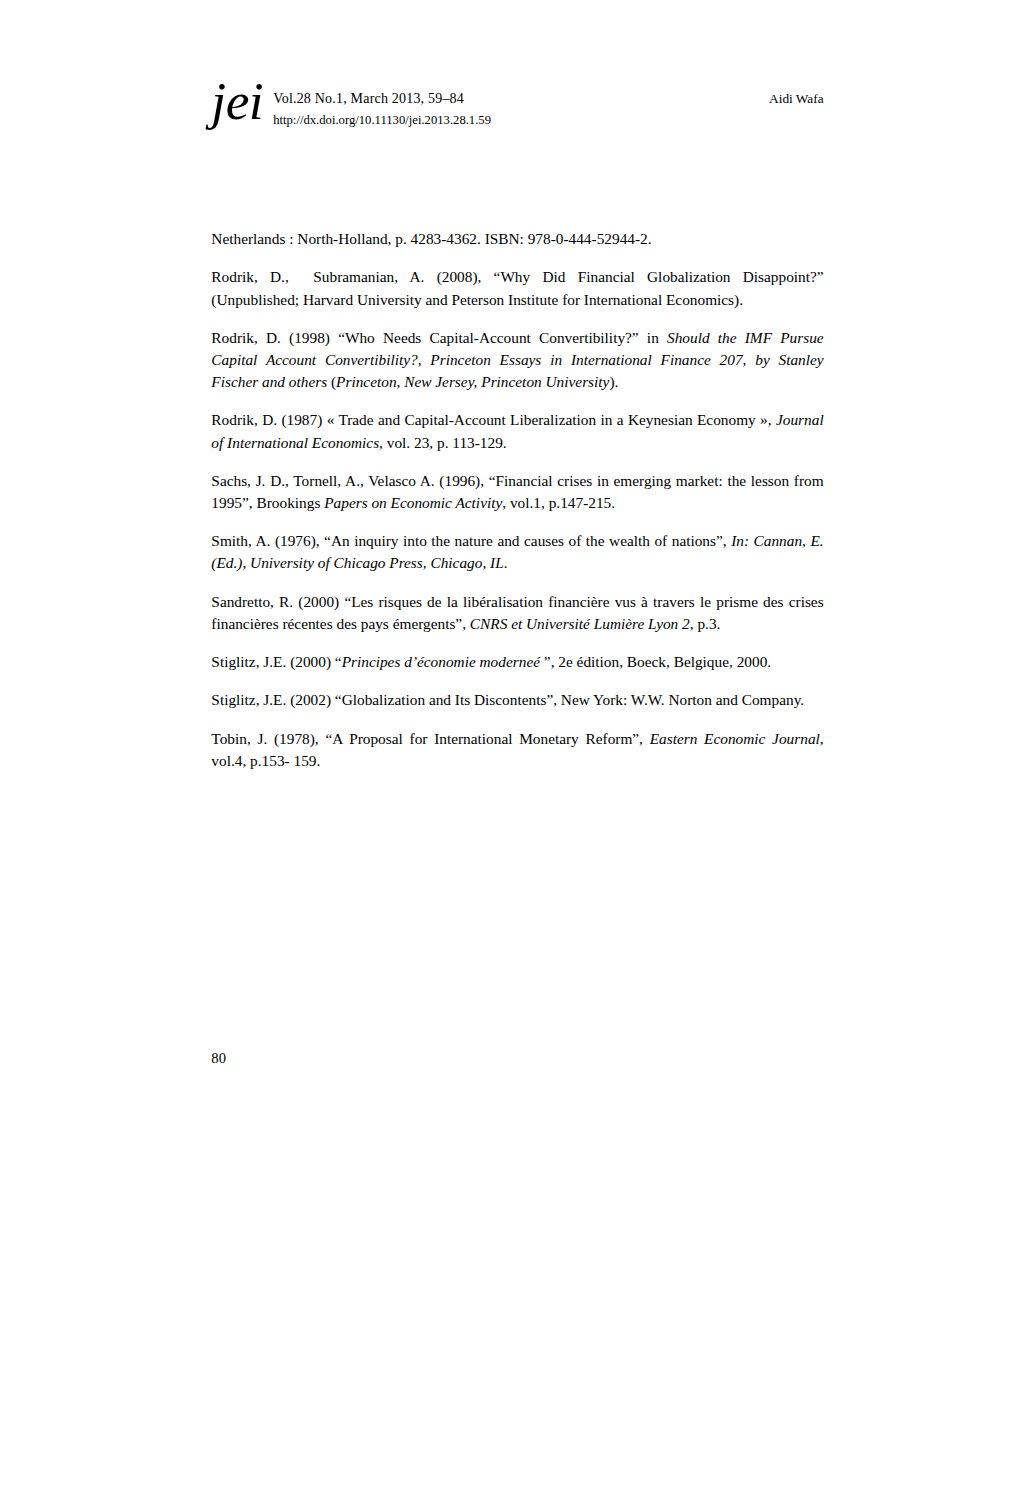jei
Vol.28 No.1, March 2013, 59–84 Aidi Wafa
http://dx.doi.org/10.11130/jei.2013.28.1.59
Netherlands : North‑Holland, p. 4283‑4362. ISBN: 978‑0‑444‑52944‑2.
Rodrik, D., Subramanian, A. (2008), “Why Did Financial Globalization Disappoint?” (Unpublished; Harvard University and Peterson Institute for International Economics).
Rodrik, D. (1998) “Who Needs Capital‑Account Convertibility?” in Should the IMF Pursue Capital Account Convertibility?, Princeton Essays in International Finance 207, by Stanley Fischer and others (Princeton, New Jersey, Princeton University).
Rodrik, D. (1987) « Trade and Capital‑Account Liberalization in a Keynesian Economy », Journal of International Economics, vol. 23, p. 113‑129.
Sachs, J. D., Tornell, A., Velasco A. (1996), “Financial crises in emerging market: the lesson from 1995”, Brookings Papers on Economic Activity, vol.1, p.147‑215.
Smith, A. (1976), “An inquiry into the nature and causes of the wealth of nations”, In: Cannan, E. (Ed.), University of Chicago Press, Chicago, IL.
Sandretto, R. (2000) “Les risques de la libéralisation financière vus à travers le prisme des crises financières récentes des pays émergents”, CNRS et Université Lumière Lyon 2, p.3.
Stiglitz, J.E. (2000) “Principes d’économie moderneé ”, 2e édition, Boeck, Belgique, 2000.
Stiglitz, J.E. (2002) “Globalization and Its Discontents”, New York: W.W. Norton and Company.
Tobin, J. (1978), “A Proposal for International Monetary Reform”, Eastern Economic Journal, vol.4, p.153‑ 159.
80